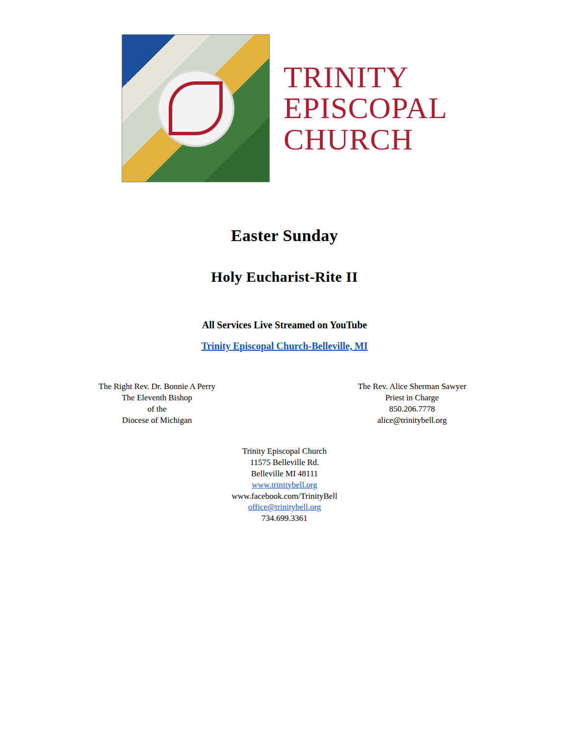TRINITY
EPISCOPAL
CHURCH
Easter Sunday
Holy Eucharist-Rite II
All Services Live Streamed on YouTube
Trinity Episcopal Church-Belleville, MI
| The Right Rev. Dr. Bonnie A Perry The Eleventh Bishop of the Diocese of Michigan | The Rev. Alice Sherman Sawyer Priest in Charge 850.206.7778 alice@trinitybell.org |
Trinity Episcopal Church
11575 Belleville Rd.
Belleville MI 48111
www.trinitybell.org
www.facebook.com/TrinityBell
office@trinitybell.org
734.699.3361